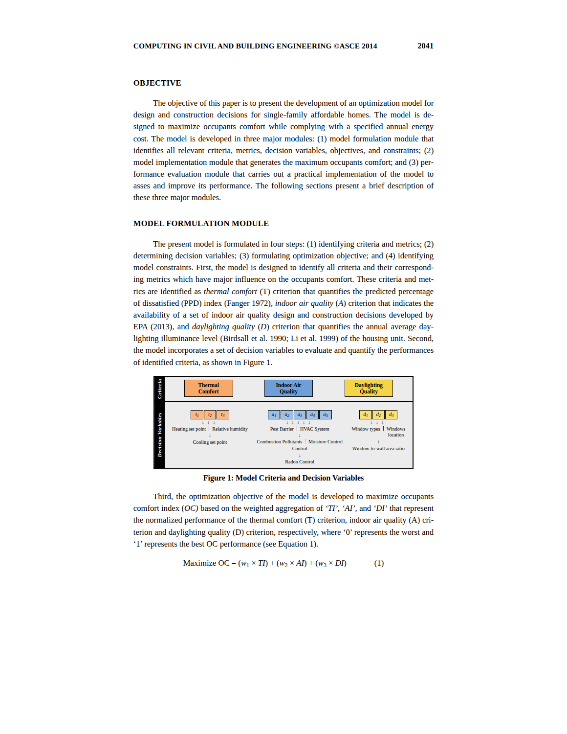Computing in Civil and Building Engineering ©ASCE 2014 2041
OBJECTIVE
The objective of this paper is to present the development of an optimization model for design and construction decisions for single-family affordable homes. The model is designed to maximize occupants comfort while complying with a specified annual energy cost. The model is developed in three major modules: (1) model formulation module that identifies all relevant criteria, metrics, decision variables, objectives, and constraints; (2) model implementation module that generates the maximum occupants comfort; and (3) performance evaluation module that carries out a practical implementation of the model to asses and improve its performance. The following sections present a brief description of these three major modules.
MODEL FORMULATION MODULE
The present model is formulated in four steps: (1) identifying criteria and metrics; (2) determining decision variables; (3) formulating optimization objective; and (4) identifying model constraints. First, the model is designed to identify all criteria and their corresponding metrics which have major influence on the occupants comfort. These criteria and metrics are identified as thermal comfort (T) criterion that quantifies the predicted percentage of dissatisfied (PPD) index (Fanger 1972), indoor air quality (A) criterion that indicates the availability of a set of indoor air quality design and construction decisions developed by EPA (2013), and daylighting quality (D) criterion that quantifies the annual average daylighting illuminance level (Birdsall et al. 1990; Li et al. 1999) of the housing unit. Second, the model incorporates a set of decision variables to evaluate and quantify the performances of identified criteria, as shown in Figure 1.
Criteria
Thermal
Comfort
Indoor Air
Quality
Daylighting
Quality
Decision Variables
t1 t2 t3
↓↓↓
Heating set point Relative humidity
↓
Cooling set point
a1 a2 a3 a4 a5
↓↓↓↓↓
Pest Barrier HVAC System
↓
Combustion Pollutants Moisture Control
Control
↓
Radon Control
d1 d2 d3
↓↓↓
Window types Windows
location
↓
Window-to-wall area ratio
Figure 1: Model Criteria and Decision Variables
Third, the optimization objective of the model is developed to maximize occupants comfort index (OC) based on the weighted aggregation of ‘TI’, ‘AI’, and ‘DI’ that represent the normalized performance of the thermal comfort (T) criterion, indoor air quality (A) criterion and daylighting quality (D) criterion, respectively, where ‘0’ represents the worst and ‘1’ represents the best OC performance (see Equation 1).
Maximize OC = (w1 × TI) + (w2 × AI) + (w3 × DI) (1)